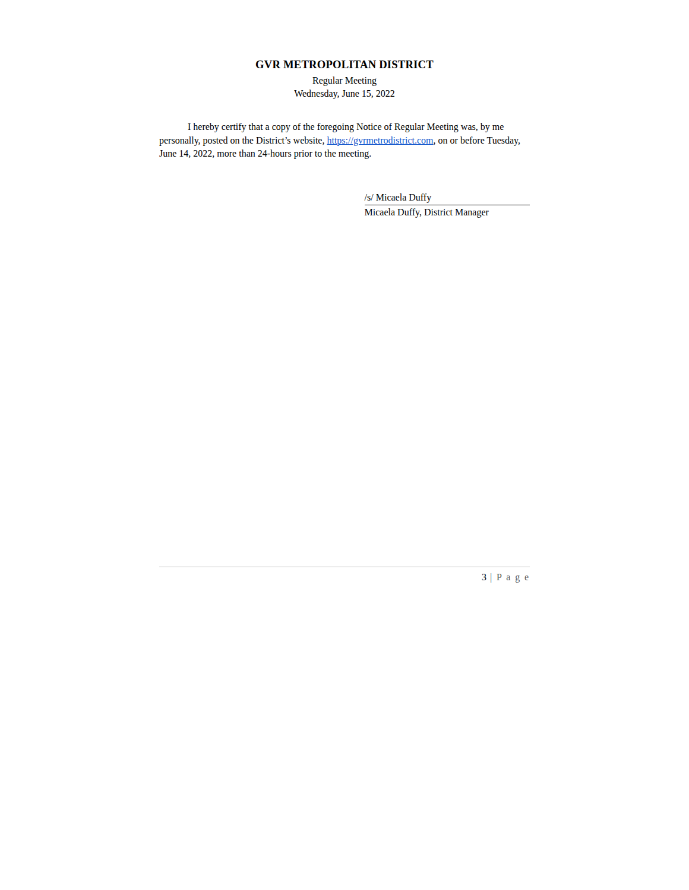GVR METROPOLITAN DISTRICT
Regular Meeting
Wednesday, June 15, 2022
I hereby certify that a copy of the foregoing Notice of Regular Meeting was, by me personally, posted on the District’s website, https://gvrmetrodistrict.com, on or before Tuesday, June 14, 2022, more than 24-hours prior to the meeting.
/s/ Micaela Duffy
Micaela Duffy, District Manager
3 | P a g e